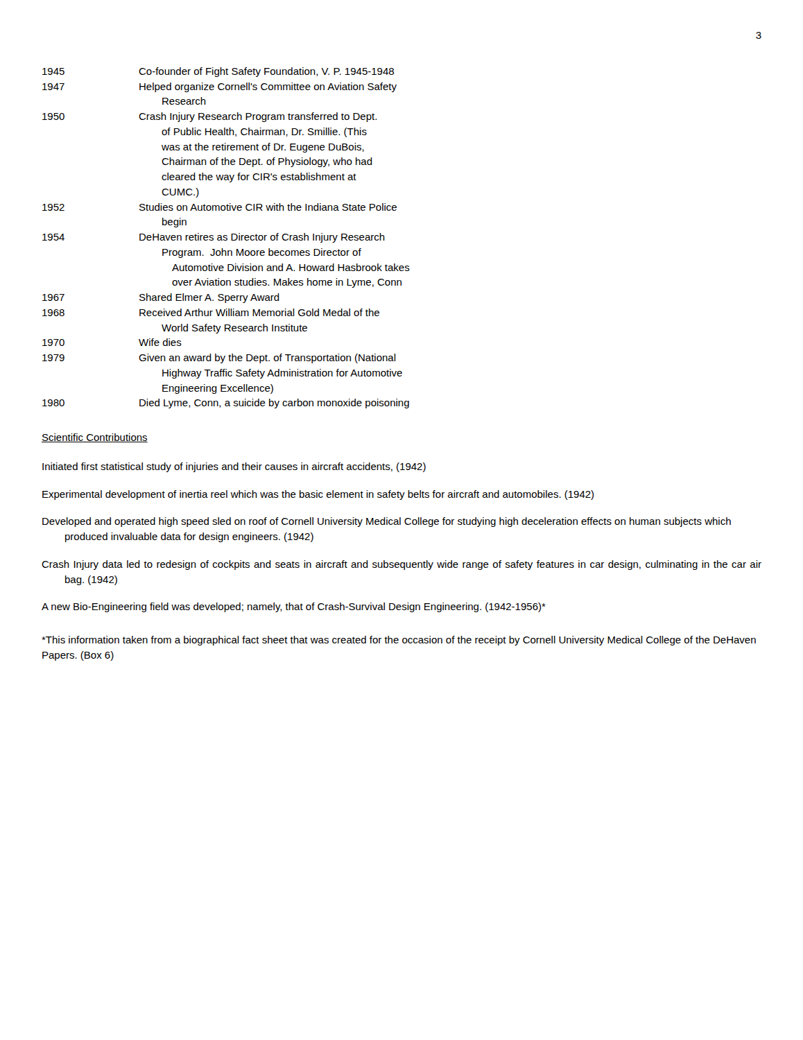3
| 1945 | Co-founder of Fight Safety Foundation, V. P. 1945-1948 |
| 1947 | Helped organize Cornell's Committee on Aviation Safety Research |
| 1950 | Crash Injury Research Program transferred to Dept. of Public Health, Chairman, Dr. Smillie. (This was at the retirement of Dr. Eugene DuBois, Chairman of the Dept. of Physiology, who had cleared the way for CIR's establishment at CUMC.) |
| 1952 | Studies on Automotive CIR with the Indiana State Police begin |
| 1954 | DeHaven retires as Director of Crash Injury Research Program. John Moore becomes Director of Automotive Division and A. Howard Hasbrook takes over Aviation studies. Makes home in Lyme, Conn |
| 1967 | Shared Elmer A. Sperry Award |
| 1968 | Received Arthur William Memorial Gold Medal of the World Safety Research Institute |
| 1970 | Wife dies |
| 1979 | Given an award by the Dept. of Transportation (National Highway Traffic Safety Administration for Automotive Engineering Excellence) |
| 1980 | Died Lyme, Conn, a suicide by carbon monoxide poisoning |
Scientific Contributions
Initiated first statistical study of injuries and their causes in aircraft accidents, (1942)
Experimental development of inertia reel which was the basic element in safety belts for aircraft and automobiles. (1942)
Developed and operated high speed sled on roof of Cornell University Medical College for studying high deceleration effects on human subjects which produced invaluable data for design engineers. (1942)
Crash Injury data led to redesign of cockpits and seats in aircraft and subsequently wide range of safety features in car design, culminating in the car air bag. (1942)
A new Bio-Engineering field was developed; namely, that of Crash-Survival Design Engineering. (1942-1956)*
*This information taken from a biographical fact sheet that was created for the occasion of the receipt by Cornell University Medical College of the DeHaven Papers. (Box 6)